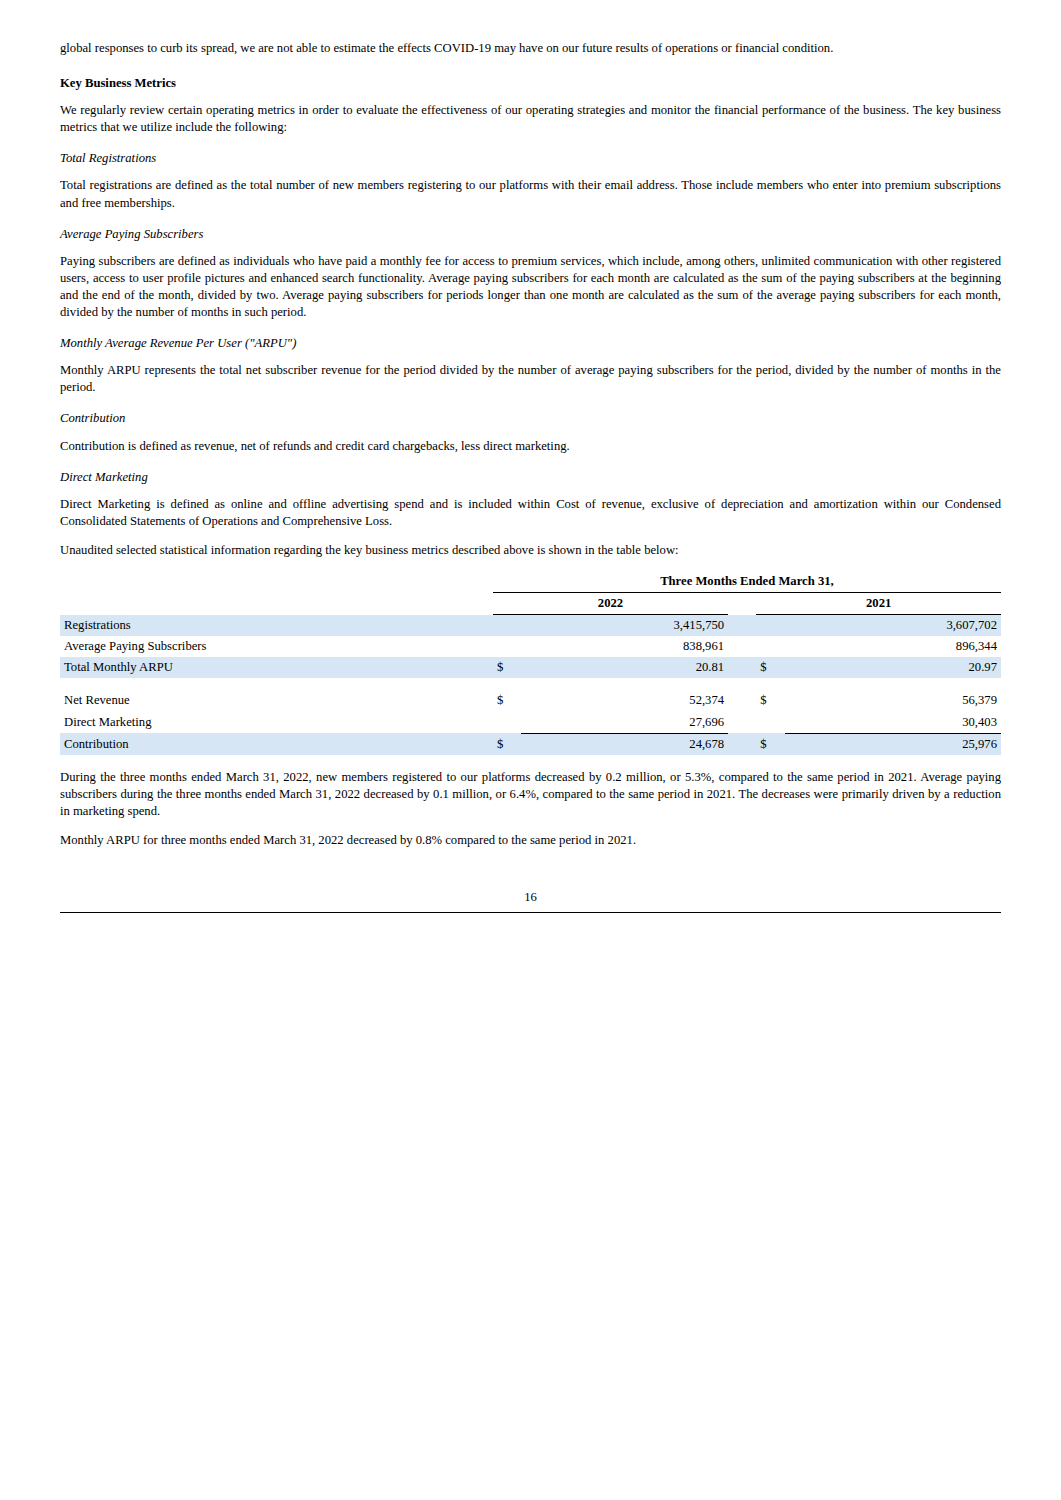global responses to curb its spread, we are not able to estimate the effects COVID-19 may have on our future results of operations or financial condition.
Key Business Metrics
We regularly review certain operating metrics in order to evaluate the effectiveness of our operating strategies and monitor the financial performance of the business. The key business metrics that we utilize include the following:
Total Registrations
Total registrations are defined as the total number of new members registering to our platforms with their email address. Those include members who enter into premium subscriptions and free memberships.
Average Paying Subscribers
Paying subscribers are defined as individuals who have paid a monthly fee for access to premium services, which include, among others, unlimited communication with other registered users, access to user profile pictures and enhanced search functionality. Average paying subscribers for each month are calculated as the sum of the paying subscribers at the beginning and the end of the month, divided by two. Average paying subscribers for periods longer than one month are calculated as the sum of the average paying subscribers for each month, divided by the number of months in such period.
Monthly Average Revenue Per User ("ARPU")
Monthly ARPU represents the total net subscriber revenue for the period divided by the number of average paying subscribers for the period, divided by the number of months in the period.
Contribution
Contribution is defined as revenue, net of refunds and credit card chargebacks, less direct marketing.
Direct Marketing
Direct Marketing is defined as online and offline advertising spend and is included within Cost of revenue, exclusive of depreciation and amortization within our Condensed Consolidated Statements of Operations and Comprehensive Loss.
Unaudited selected statistical information regarding the key business metrics described above is shown in the table below:
| | Three Months Ended March 31, |
| | 2022 | | 2021 |
| Registrations | | 3,415,750 | | | 3,607,702 |
| Average Paying Subscribers | | 838,961 | | | 896,344 |
| Total Monthly ARPU | $ | 20.81 | | $ | 20.97 |
| Net Revenue | $ | 52,374 | | $ | 56,379 |
| Direct Marketing | | 27,696 | | | 30,403 |
| Contribution | $ | 24,678 | | $ | 25,976 |
During the three months ended March 31, 2022, new members registered to our platforms decreased by 0.2 million, or 5.3%, compared to the same period in 2021. Average paying subscribers during the three months ended March 31, 2022 decreased by 0.1 million, or 6.4%, compared to the same period in 2021. The decreases were primarily driven by a reduction in marketing spend.
Monthly ARPU for three months ended March 31, 2022 decreased by 0.8% compared to the same period in 2021.
16